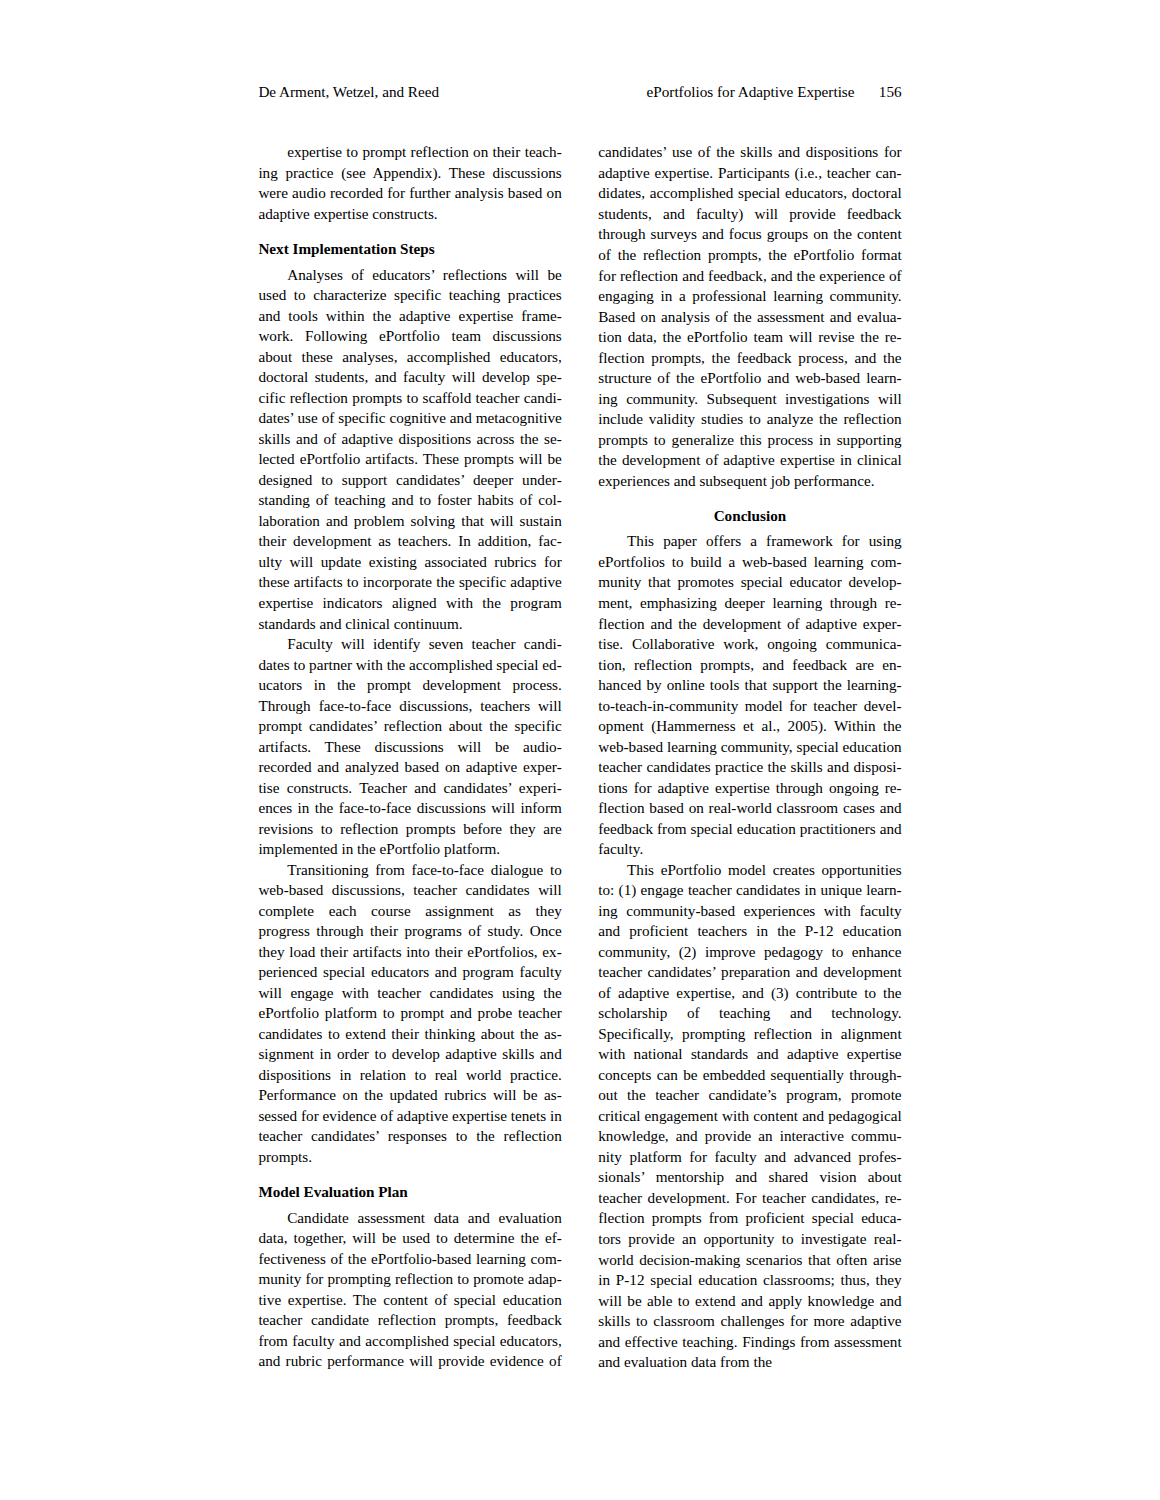De Arment, Wetzel, and Reed
ePortfolios for Adaptive Expertise156
expertise to prompt reflection on their teaching practice (see Appendix). These discussions were audio recorded for further analysis based on adaptive expertise constructs.
Next Implementation Steps
Analyses of educators’ reflections will be used to characterize specific teaching practices and tools within the adaptive expertise framework. Following ePortfolio team discussions about these analyses, accomplished educators, doctoral students, and faculty will develop specific reflection prompts to scaffold teacher candidates’ use of specific cognitive and metacognitive skills and of adaptive dispositions across the selected ePortfolio artifacts. These prompts will be designed to support candidates’ deeper understanding of teaching and to foster habits of collaboration and problem solving that will sustain their development as teachers. In addition, faculty will update existing associated rubrics for these artifacts to incorporate the specific adaptive expertise indicators aligned with the program standards and clinical continuum.
Faculty will identify seven teacher candidates to partner with the accomplished special educators in the prompt development process. Through face-to-face discussions, teachers will prompt candidates’ reflection about the specific artifacts. These discussions will be audio-recorded and analyzed based on adaptive expertise constructs. Teacher and candidates’ experiences in the face-to-face discussions will inform revisions to reflection prompts before they are implemented in the ePortfolio platform.
Transitioning from face-to-face dialogue to web-based discussions, teacher candidates will complete each course assignment as they progress through their programs of study. Once they load their artifacts into their ePortfolios, experienced special educators and program faculty will engage with teacher candidates using the ePortfolio platform to prompt and probe teacher candidates to extend their thinking about the assignment in order to develop adaptive skills and dispositions in relation to real world practice. Performance on the updated rubrics will be assessed for evidence of adaptive expertise tenets in teacher candidates’ responses to the reflection prompts.
Model Evaluation Plan
Candidate assessment data and evaluation data, together, will be used to determine the effectiveness of the ePortfolio-based learning community for prompting reflection to promote adaptive expertise. The content of special education teacher candidate reflection prompts, feedback from faculty and accomplished special educators, and rubric performance will provide evidence of candidates’ use of the skills and dispositions for adaptive expertise. Participants (i.e., teacher candidates, accomplished special educators, doctoral students, and faculty) will provide feedback through surveys and focus groups on the content of the reflection prompts, the ePortfolio format for reflection and feedback, and the experience of engaging in a professional learning community. Based on analysis of the assessment and evaluation data, the ePortfolio team will revise the reflection prompts, the feedback process, and the structure of the ePortfolio and web-based learning community. Subsequent investigations will include validity studies to analyze the reflection prompts to generalize this process in supporting the development of adaptive expertise in clinical experiences and subsequent job performance.
Conclusion
This paper offers a framework for using ePortfolios to build a web-based learning community that promotes special educator development, emphasizing deeper learning through reflection and the development of adaptive expertise. Collaborative work, ongoing communication, reflection prompts, and feedback are enhanced by online tools that support the learning-to-teach-in-community model for teacher development (Hammerness et al., 2005). Within the web-based learning community, special education teacher candidates practice the skills and dispositions for adaptive expertise through ongoing reflection based on real-world classroom cases and feedback from special education practitioners and faculty.
This ePortfolio model creates opportunities to: (1) engage teacher candidates in unique learning community-based experiences with faculty and proficient teachers in the P-12 education community, (2) improve pedagogy to enhance teacher candidates’ preparation and development of adaptive expertise, and (3) contribute to the scholarship of teaching and technology. Specifically, prompting reflection in alignment with national standards and adaptive expertise concepts can be embedded sequentially throughout the teacher candidate’s program, promote critical engagement with content and pedagogical knowledge, and provide an interactive community platform for faculty and advanced professionals’ mentorship and shared vision about teacher development. For teacher candidates, reflection prompts from proficient special educators provide an opportunity to investigate real-world decision-making scenarios that often arise in P-12 special education classrooms; thus, they will be able to extend and apply knowledge and skills to classroom challenges for more adaptive and effective teaching. Findings from assessment and evaluation data from the